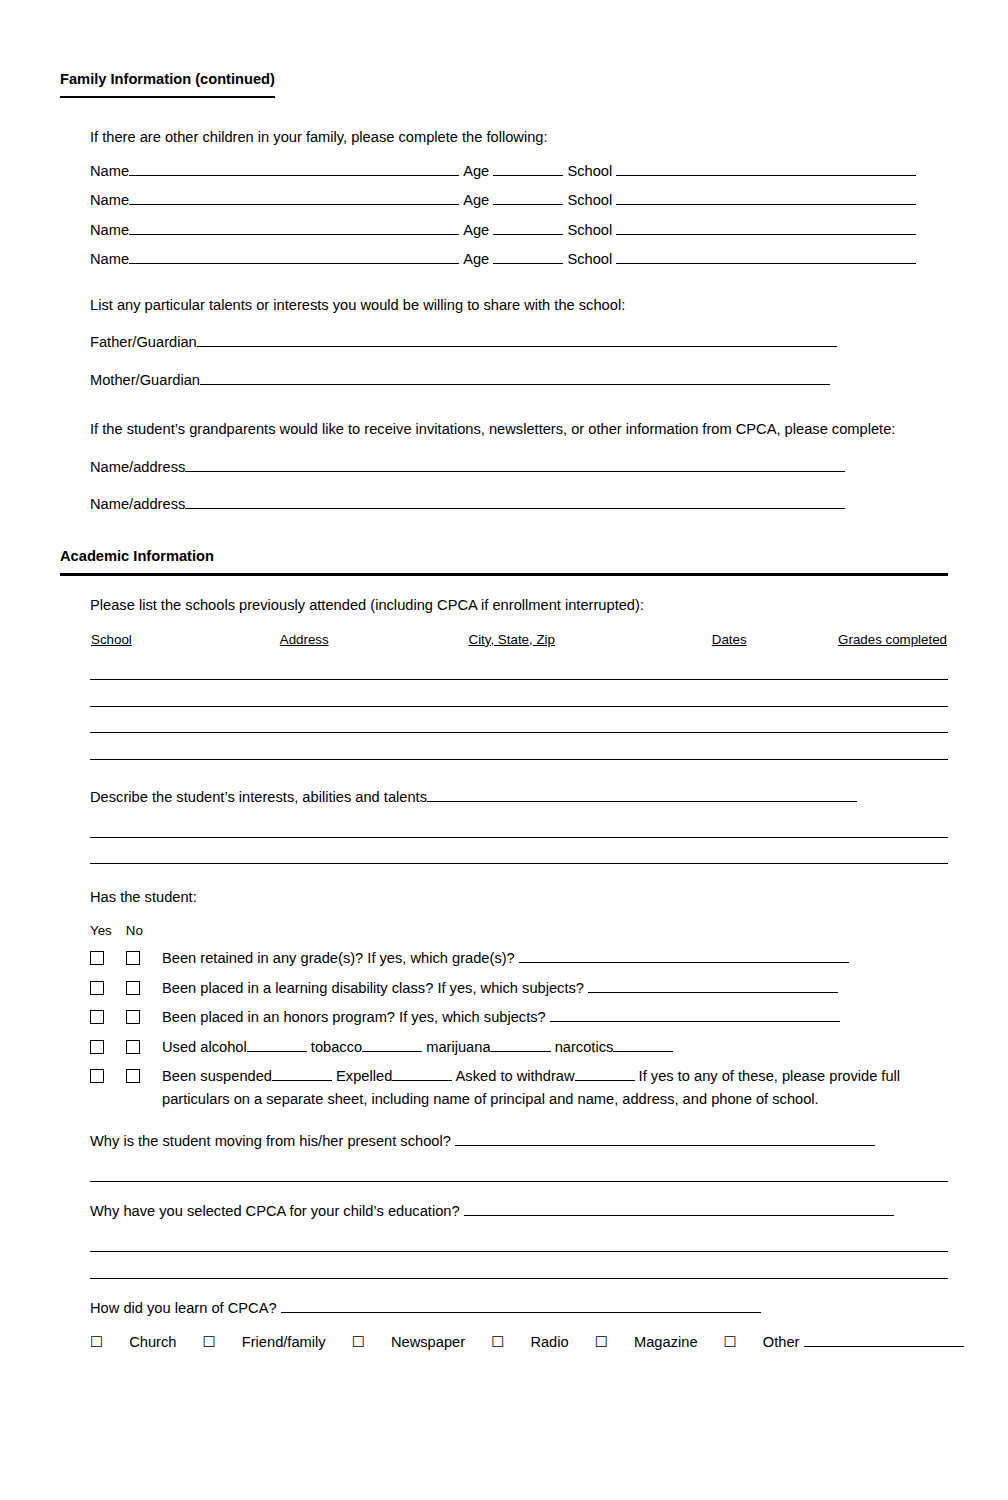Family Information (continued)
If there are other children in your family, please complete the following:
Name Age School
Name Age School
Name Age School
Name Age School
List any particular talents or interests you would be willing to share with the school:
Father/Guardian
Mother/Guardian
If the student’s grandparents would like to receive invitations, newsletters, or other information from CPCA, please complete:
Name/address
Name/address
Academic Information
Please list the schools previously attended (including CPCA if enrollment interrupted):
| School | Address | City, State, Zip | Dates | Grades completed |
| --- | --- | --- | --- | --- |
Describe the student’s interests, abilities and talents
Has the student:
Yes No
Been retained in any grade(s)? If yes, which grade(s)?
Been placed in a learning disability class? If yes, which subjects?
Been placed in an honors program? If yes, which subjects?
Used alcohol tobacco marijuana narcotics
Been suspended Expelled Asked to withdraw If yes to any of these, please provide full particulars on a separate sheet, including name of principal and name, address, and phone of school.
Why is the student moving from his/her present school?
Why have you selected CPCA for your child’s education?
How did you learn of CPCA?
☐ Church ☐ Friend/family ☐ Newspaper ☐ Radio ☐ Magazine ☐ Other